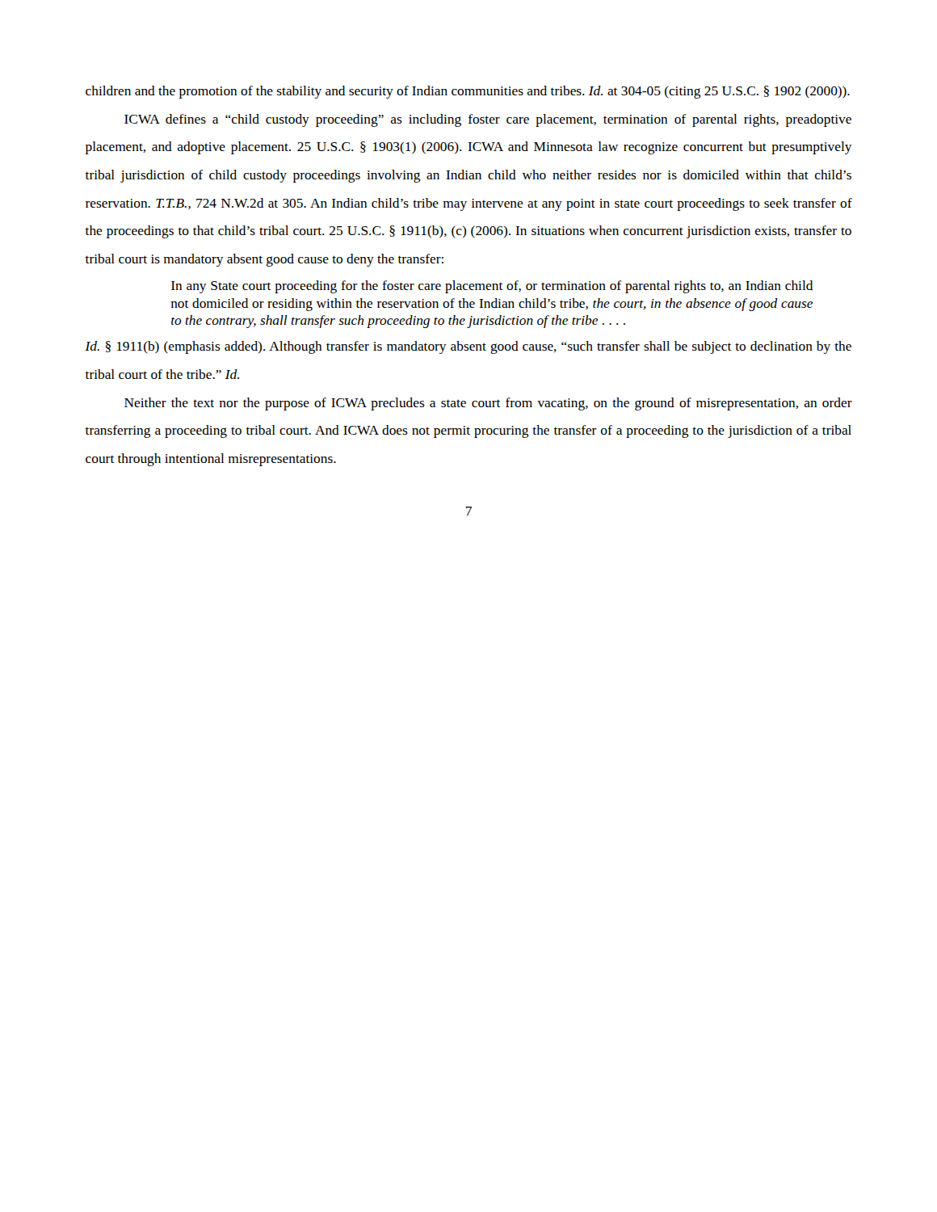children and the promotion of the stability and security of Indian communities and tribes. Id. at 304-05 (citing 25 U.S.C. § 1902 (2000)).
ICWA defines a “child custody proceeding” as including foster care placement, termination of parental rights, preadoptive placement, and adoptive placement. 25 U.S.C. § 1903(1) (2006). ICWA and Minnesota law recognize concurrent but presumptively tribal jurisdiction of child custody proceedings involving an Indian child who neither resides nor is domiciled within that child’s reservation. T.T.B., 724 N.W.2d at 305. An Indian child’s tribe may intervene at any point in state court proceedings to seek transfer of the proceedings to that child’s tribal court. 25 U.S.C. § 1911(b), (c) (2006). In situations when concurrent jurisdiction exists, transfer to tribal court is mandatory absent good cause to deny the transfer:
In any State court proceeding for the foster care placement of, or termination of parental rights to, an Indian child not domiciled or residing within the reservation of the Indian child’s tribe, the court, in the absence of good cause to the contrary, shall transfer such proceeding to the jurisdiction of the tribe . . . .
Id. § 1911(b) (emphasis added). Although transfer is mandatory absent good cause, “such transfer shall be subject to declination by the tribal court of the tribe.” Id.
Neither the text nor the purpose of ICWA precludes a state court from vacating, on the ground of misrepresentation, an order transferring a proceeding to tribal court. And ICWA does not permit procuring the transfer of a proceeding to the jurisdiction of a tribal court through intentional misrepresentations.
7